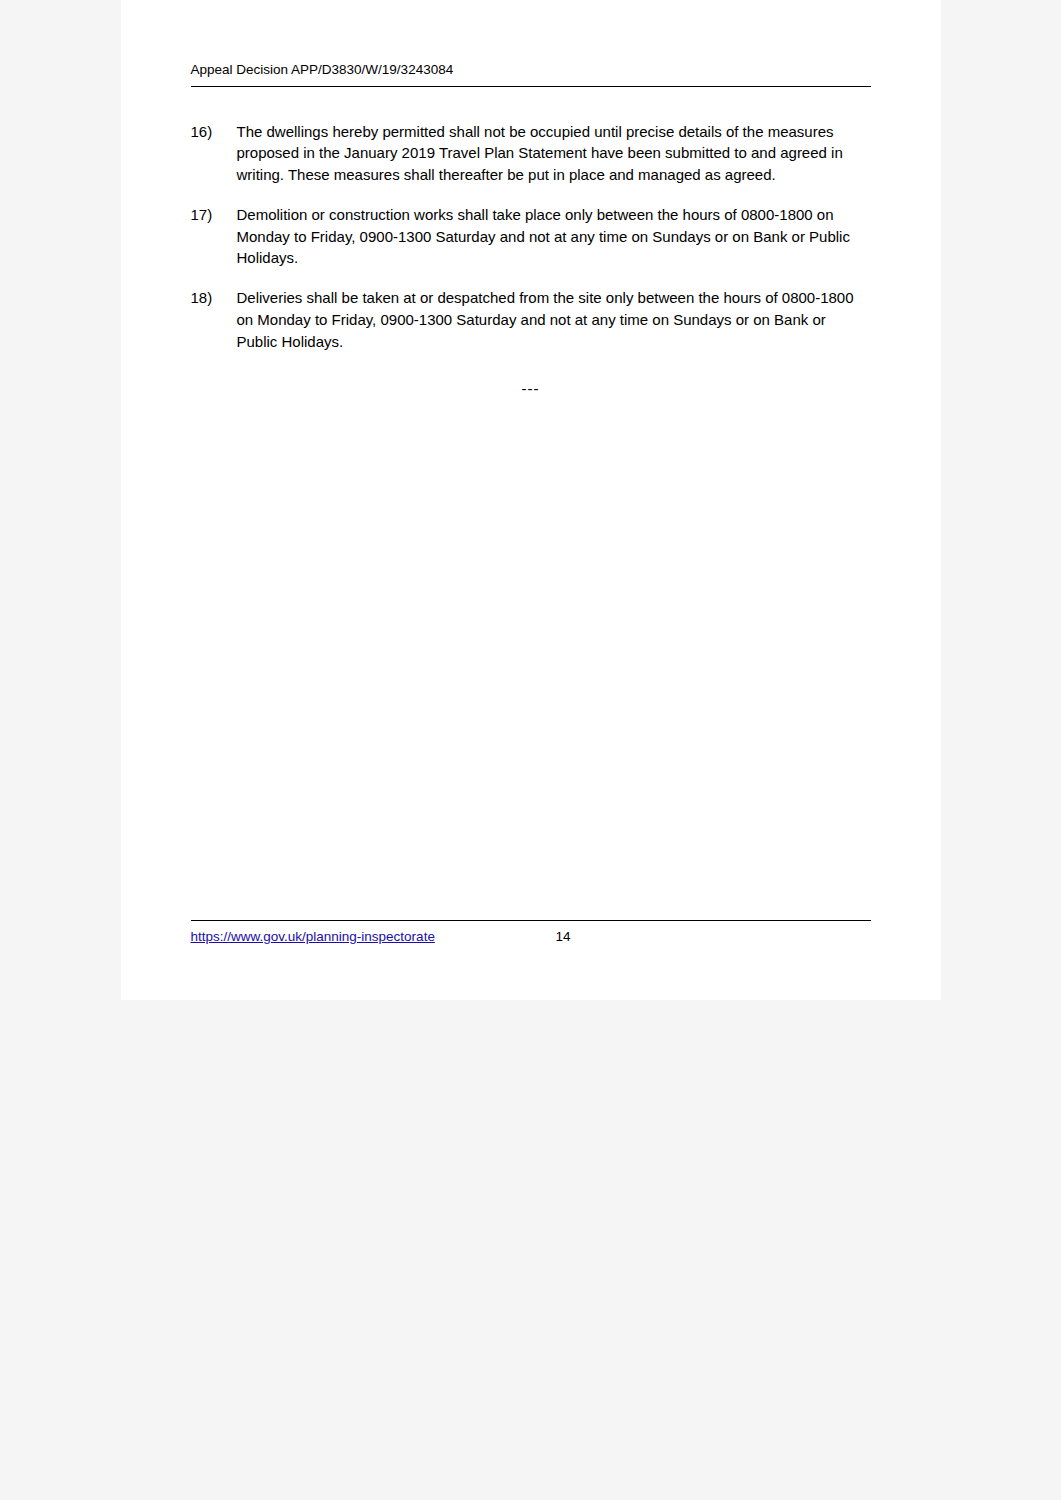Appeal Decision APP/D3830/W/19/3243084
16) The dwellings hereby permitted shall not be occupied until precise details of the measures proposed in the January 2019 Travel Plan Statement have been submitted to and agreed in writing. These measures shall thereafter be put in place and managed as agreed.
17) Demolition or construction works shall take place only between the hours of 0800-1800 on Monday to Friday, 0900-1300 Saturday and not at any time on Sundays or on Bank or Public Holidays.
18) Deliveries shall be taken at or despatched from the site only between the hours of 0800-1800 on Monday to Friday, 0900-1300 Saturday and not at any time on Sundays or on Bank or Public Holidays.
---
https://www.gov.uk/planning-inspectorate 14